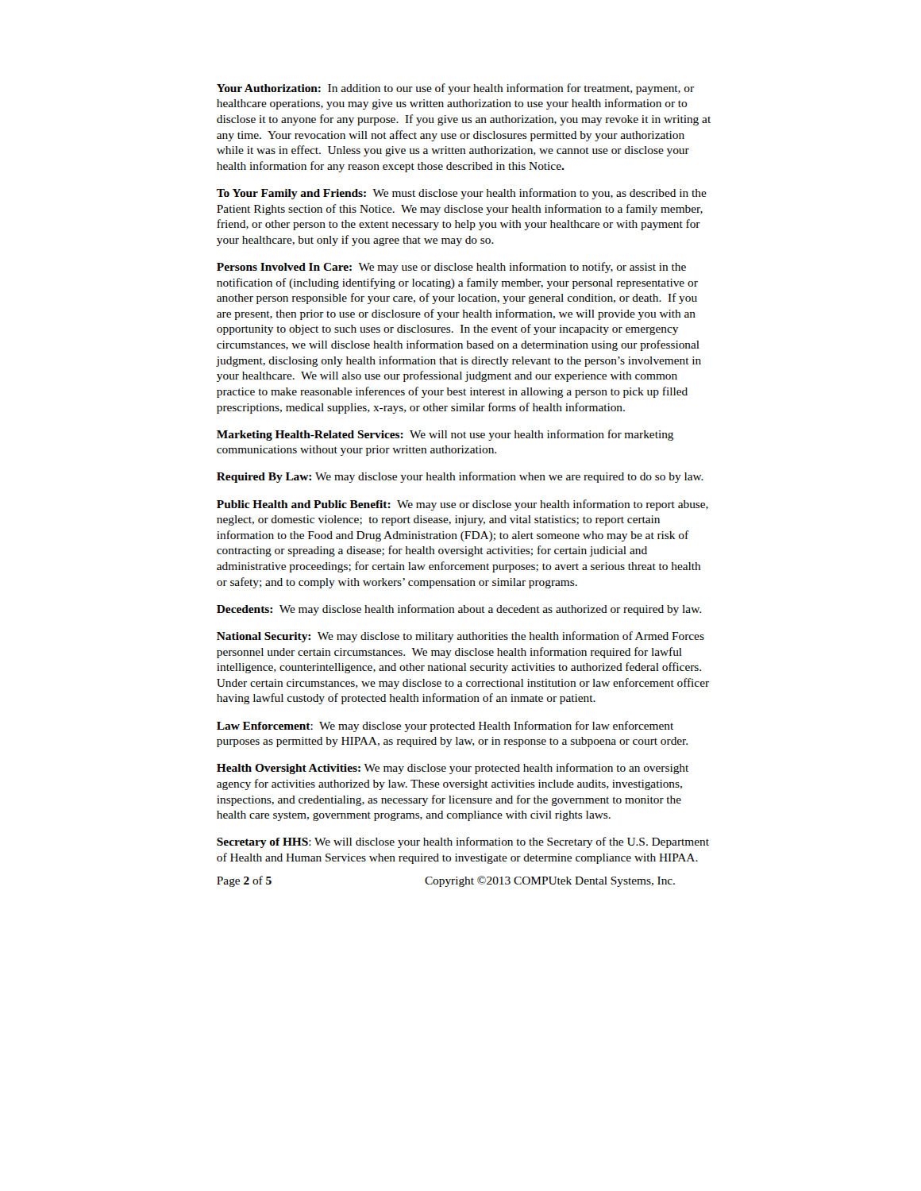Your Authorization: In addition to our use of your health information for treatment, payment, or healthcare operations, you may give us written authorization to use your health information or to disclose it to anyone for any purpose. If you give us an authorization, you may revoke it in writing at any time. Your revocation will not affect any use or disclosures permitted by your authorization while it was in effect. Unless you give us a written authorization, we cannot use or disclose your health information for any reason except those described in this Notice.
To Your Family and Friends: We must disclose your health information to you, as described in the Patient Rights section of this Notice. We may disclose your health information to a family member, friend, or other person to the extent necessary to help you with your healthcare or with payment for your healthcare, but only if you agree that we may do so.
Persons Involved In Care: We may use or disclose health information to notify, or assist in the notification of (including identifying or locating) a family member, your personal representative or another person responsible for your care, of your location, your general condition, or death. If you are present, then prior to use or disclosure of your health information, we will provide you with an opportunity to object to such uses or disclosures. In the event of your incapacity or emergency circumstances, we will disclose health information based on a determination using our professional judgment, disclosing only health information that is directly relevant to the person’s involvement in your healthcare. We will also use our professional judgment and our experience with common practice to make reasonable inferences of your best interest in allowing a person to pick up filled prescriptions, medical supplies, x-rays, or other similar forms of health information.
Marketing Health-Related Services: We will not use your health information for marketing communications without your prior written authorization.
Required By Law: We may disclose your health information when we are required to do so by law.
Public Health and Public Benefit: We may use or disclose your health information to report abuse, neglect, or domestic violence; to report disease, injury, and vital statistics; to report certain information to the Food and Drug Administration (FDA); to alert someone who may be at risk of contracting or spreading a disease; for health oversight activities; for certain judicial and administrative proceedings; for certain law enforcement purposes; to avert a serious threat to health or safety; and to comply with workers’ compensation or similar programs.
Decedents: We may disclose health information about a decedent as authorized or required by law.
National Security: We may disclose to military authorities the health information of Armed Forces personnel under certain circumstances. We may disclose health information required for lawful intelligence, counterintelligence, and other national security activities to authorized federal officers. Under certain circumstances, we may disclose to a correctional institution or law enforcement officer having lawful custody of protected health information of an inmate or patient.
Law Enforcement: We may disclose your protected Health Information for law enforcement purposes as permitted by HIPAA, as required by law, or in response to a subpoena or court order.
Health Oversight Activities: We may disclose your protected health information to an oversight agency for activities authorized by law. These oversight activities include audits, investigations, inspections, and credentialing, as necessary for licensure and for the government to monitor the health care system, government programs, and compliance with civil rights laws.
Secretary of HHS: We will disclose your health information to the Secretary of the U.S. Department of Health and Human Services when required to investigate or determine compliance with HIPAA.
Page 2 of 5
Copyright ©2013 COMPUtek Dental Systems, Inc.